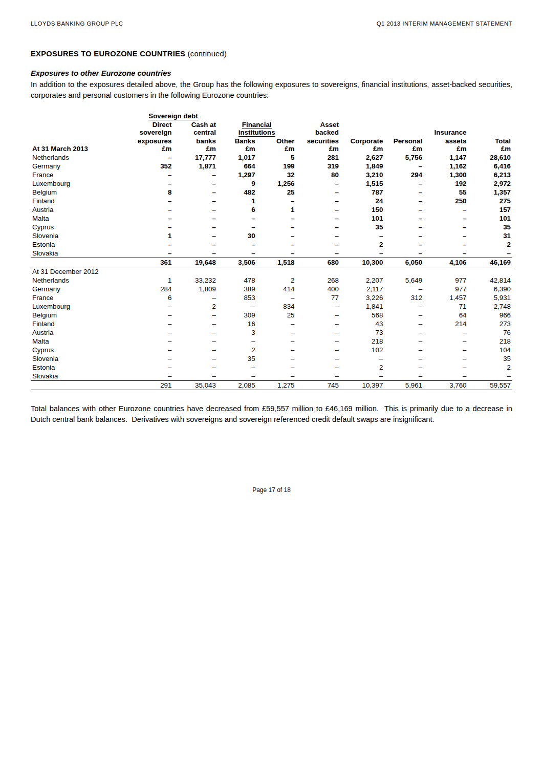LLOYDS BANKING GROUP PLC Q1 2013 INTERIM MANAGEMENT STATEMENT
EXPOSURES TO EUROZONE COUNTRIES (continued)
Exposures to other Eurozone countries
In addition to the exposures detailed above, the Group has the following exposures to sovereigns, financial institutions, asset-backed securities, corporates and personal customers in the following Eurozone countries:
| | Sovereign debt | | | | | | |
| --- | --- | --- | --- | --- | --- | --- | --- |
| | Direct sovereign | Cash at central | Financial institutions | Asset backed | | | Insurance | |
| At 31 March 2013 | exposures £m | banks £m | Banks £m | Other £m | securities £m | Corporate £m | Personal £m | assets £m | Total £m |
| Netherlands | – | 17,777 | 1,017 | 5 | 281 | 2,627 | 5,756 | 1,147 | 28,610 |
| Germany | 352 | 1,871 | 664 | 199 | 319 | 1,849 | – | 1,162 | 6,416 |
| France | – | – | 1,297 | 32 | 80 | 3,210 | 294 | 1,300 | 6,213 |
| Luxembourg | – | – | 9 | 1,256 | – | 1,515 | – | 192 | 2,972 |
| Belgium | 8 | – | 482 | 25 | – | 787 | – | 55 | 1,357 |
| Finland | – | – | 1 | – | – | 24 | – | 250 | 275 |
| Austria | – | – | 6 | 1 | – | 150 | – | – | 157 |
| Malta | – | – | – | – | – | 101 | – | – | 101 |
| Cyprus | – | – | – | – | – | 35 | – | – | 35 |
| Slovenia | 1 | – | 30 | – | – | – | – | – | 31 |
| Estonia | – | – | – | – | – | 2 | – | – | 2 |
| Slovakia | – | – | – | – | – | – | – | – | – |
| | 361 | 19,648 | 3,506 | 1,518 | 680 | 10,300 | 6,050 | 4,106 | 46,169 |
| At 31 December 2012 |
| Netherlands | 1 | 33,232 | 478 | 2 | 268 | 2,207 | 5,649 | 977 | 42,814 |
| Germany | 284 | 1,809 | 389 | 414 | 400 | 2,117 | – | 977 | 6,390 |
| France | 6 | – | 853 | – | 77 | 3,226 | 312 | 1,457 | 5,931 |
| Luxembourg | – | 2 | – | 834 | – | 1,841 | – | 71 | 2,748 |
| Belgium | – | – | 309 | 25 | – | 568 | – | 64 | 966 |
| Finland | – | – | 16 | – | – | 43 | – | 214 | 273 |
| Austria | – | – | 3 | – | – | 73 | – | – | 76 |
| Malta | – | – | – | – | – | 218 | – | – | 218 |
| Cyprus | – | – | 2 | – | – | 102 | – | – | 104 |
| Slovenia | – | – | 35 | – | – | – | – | – | 35 |
| Estonia | – | – | – | – | – | 2 | – | – | 2 |
| Slovakia | – | – | – | – | – | – | – | – | – |
| | 291 | 35,043 | 2,085 | 1,275 | 745 | 10,397 | 5,961 | 3,760 | 59,557 |
Total balances with other Eurozone countries have decreased from £59,557 million to £46,169 million. This is primarily due to a decrease in Dutch central bank balances. Derivatives with sovereigns and sovereign referenced credit default swaps are insignificant.
Page 17 of 18